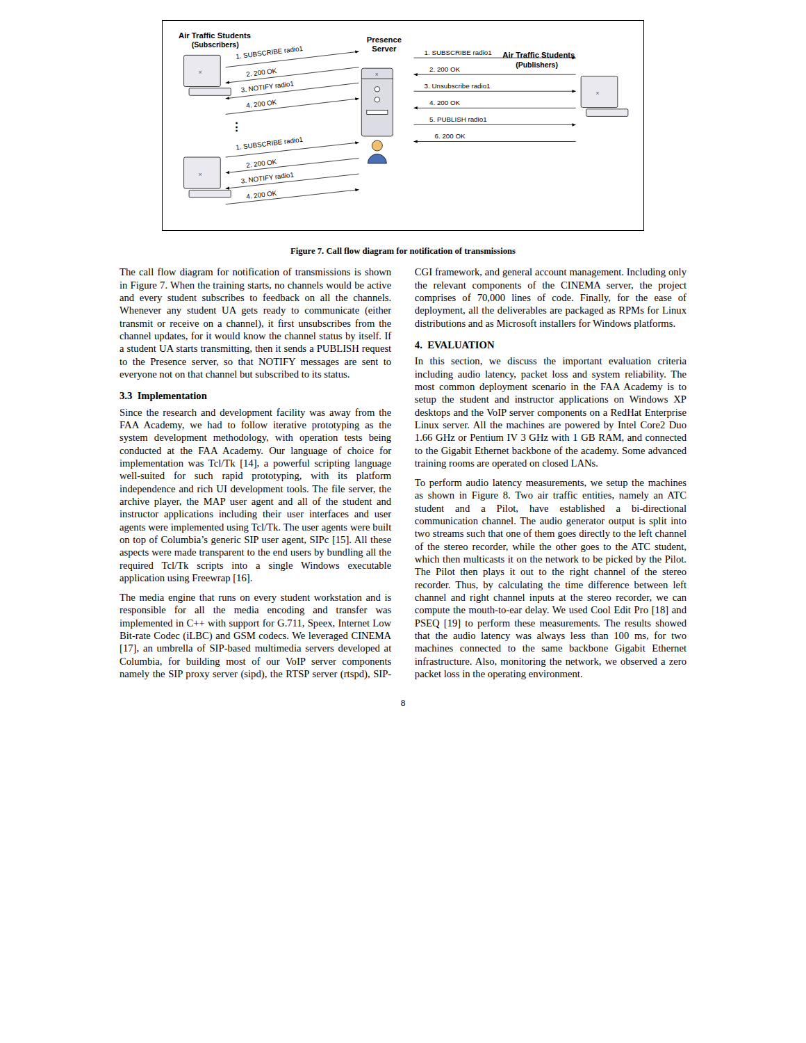Air Traffic Students (Subscribers) Air Traffic Students (Publishers) Presence Server × × ⋮ × × 1. SUBSCRIBE radio1 2. 200 OK 3. NOTIFY radio1 4. 200 OK 1. SUBSCRIBE radio1 2. 200 OK 3. NOTIFY radio1 4. 200 OK 1. SUBSCRIBE radio1 2. 200 OK 3. Unsubscribe radio1 4. 200 OK 5. PUBLISH radio1 6. 200 OK
Figure 7. Call flow diagram for notification of transmissions
The call flow diagram for notification of transmissions is shown in Figure 7. When the training starts, no channels would be active and every student subscribes to feedback on all the channels. Whenever any student UA gets ready to communicate (either transmit or receive on a channel), it first unsubscribes from the channel updates, for it would know the channel status by itself. If a student UA starts transmitting, then it sends a PUBLISH request to the Presence server, so that NOTIFY messages are sent to everyone not on that channel but subscribed to its status.
3.3 Implementation
Since the research and development facility was away from the FAA Academy, we had to follow iterative prototyping as the system development methodology, with operation tests being conducted at the FAA Academy. Our language of choice for implementation was Tcl/Tk [14], a powerful scripting language well-suited for such rapid prototyping, with its platform independence and rich UI development tools. The file server, the archive player, the MAP user agent and all of the student and instructor applications including their user interfaces and user agents were implemented using Tcl/Tk. The user agents were built on top of Columbia’s generic SIP user agent, SIPc [15]. All these aspects were made transparent to the end users by bundling all the required Tcl/Tk scripts into a single Windows executable application using Freewrap [16].
The media engine that runs on every student workstation and is responsible for all the media encoding and transfer was implemented in C++ with support for G.711, Speex, Internet Low Bit-rate Codec (iLBC) and GSM codecs. We leveraged CINEMA [17], an umbrella of SIP-based multimedia servers developed at Columbia, for building most of our VoIP server components namely the SIP proxy server (sipd), the RTSP server (rtspd), SIP-CGI framework, and general account management. Including only the relevant components of the CINEMA server, the project comprises of 70,000 lines of code. Finally, for the ease of deployment, all the deliverables are packaged as RPMs for Linux distributions and as Microsoft installers for Windows platforms.
4. EVALUATION
In this section, we discuss the important evaluation criteria including audio latency, packet loss and system reliability. The most common deployment scenario in the FAA Academy is to setup the student and instructor applications on Windows XP desktops and the VoIP server components on a RedHat Enterprise Linux server. All the machines are powered by Intel Core2 Duo 1.66 GHz or Pentium IV 3 GHz with 1 GB RAM, and connected to the Gigabit Ethernet backbone of the academy. Some advanced training rooms are operated on closed LANs.
To perform audio latency measurements, we setup the machines as shown in Figure 8. Two air traffic entities, namely an ATC student and a Pilot, have established a bi-directional communication channel. The audio generator output is split into two streams such that one of them goes directly to the left channel of the stereo recorder, while the other goes to the ATC student, which then multicasts it on the network to be picked by the Pilot. The Pilot then plays it out to the right channel of the stereo recorder. Thus, by calculating the time difference between left channel and right channel inputs at the stereo recorder, we can compute the mouth-to-ear delay. We used Cool Edit Pro [18] and PSEQ [19] to perform these measurements. The results showed that the audio latency was always less than 100 ms, for two machines connected to the same backbone Gigabit Ethernet infrastructure. Also, monitoring the network, we observed a zero packet loss in the operating environment.
8